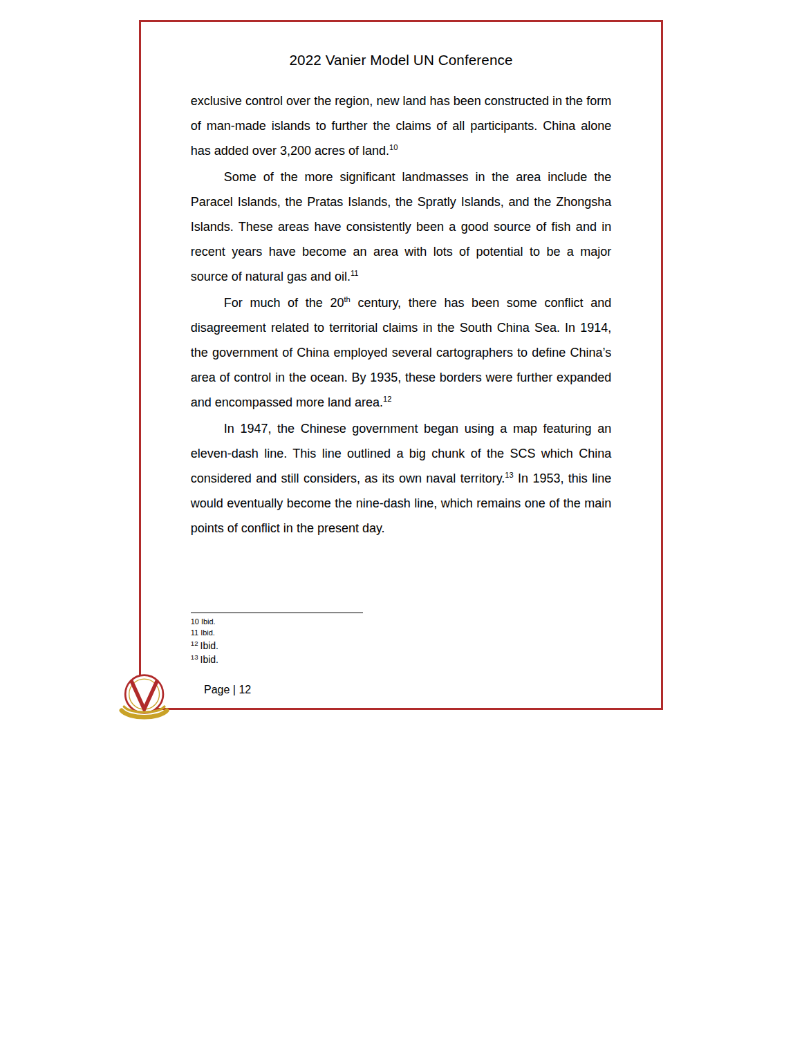2022 Vanier Model UN Conference
exclusive control over the region, new land has been constructed in the form of man-made islands to further the claims of all participants. China alone has added over 3,200 acres of land.10
Some of the more significant landmasses in the area include the Paracel Islands, the Pratas Islands, the Spratly Islands, and the Zhongsha Islands. These areas have consistently been a good source of fish and in recent years have become an area with lots of potential to be a major source of natural gas and oil.11
For much of the 20th century, there has been some conflict and disagreement related to territorial claims in the South China Sea. In 1914, the government of China employed several cartographers to define China’s area of control in the ocean. By 1935, these borders were further expanded and encompassed more land area.12
In 1947, the Chinese government began using a map featuring an eleven-dash line. This line outlined a big chunk of the SCS which China considered and still considers, as its own naval territory.13 In 1953, this line would eventually become the nine-dash line, which remains one of the main points of conflict in the present day.
10 Ibid.
11 Ibid.
12 Ibid.
13 Ibid.
Page | 12